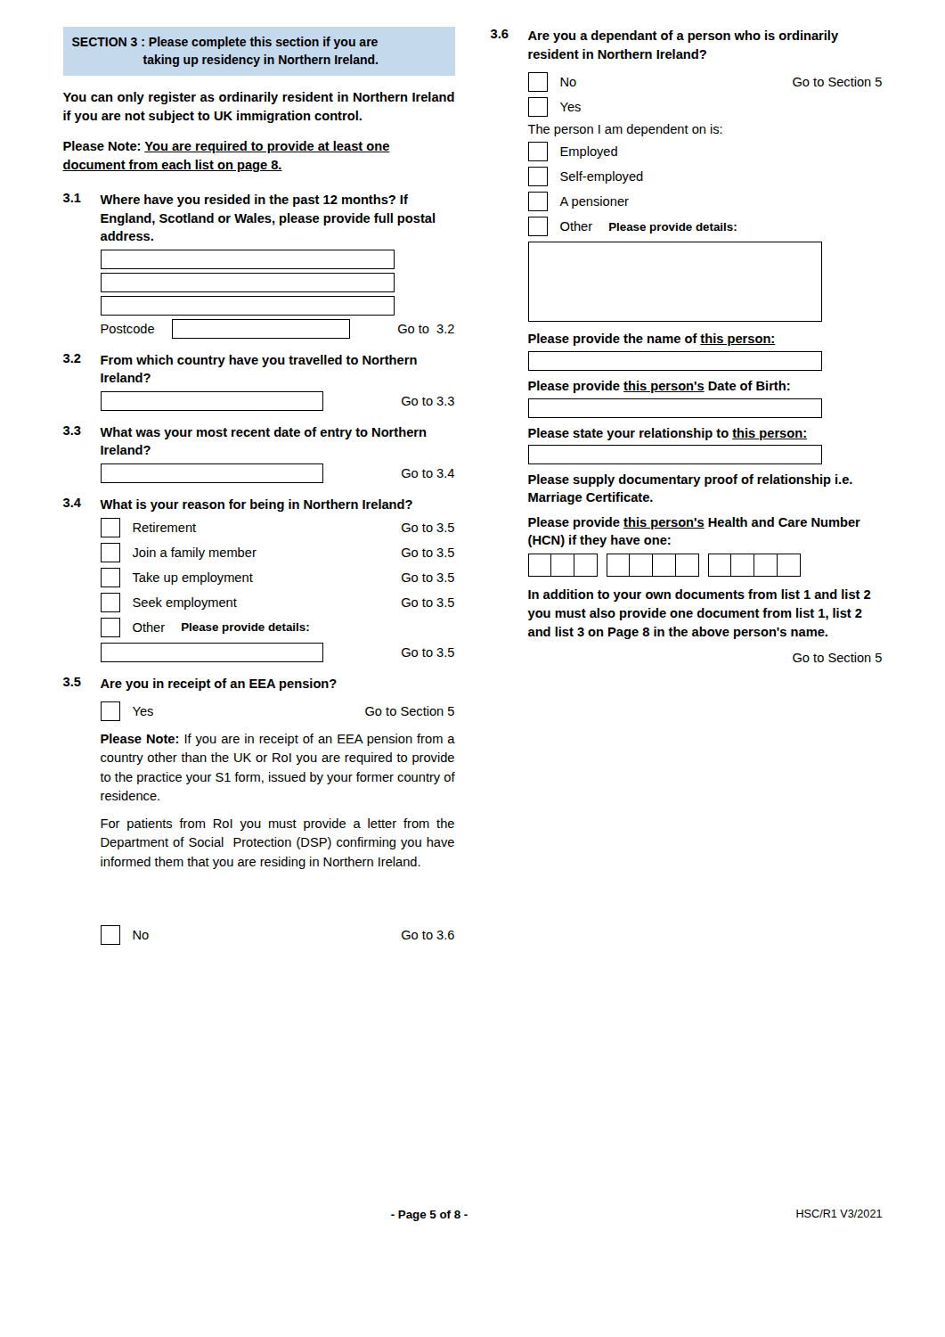SECTION 3 : Please complete this section if you are taking up residency in Northern Ireland.
You can only register as ordinarily resident in Northern Ireland if you are not subject to UK immigration control.
Please Note: You are required to provide at least one document from each list on page 8.
3.1
Where have you resided in the past 12 months? If England, Scotland or Wales, please provide full postal address.
Postcode
Go to 3.2
3.2
From which country have you travelled to Northern Ireland?
Go to 3.3
3.3
What was your most recent date of entry to Northern Ireland?
Go to 3.4
3.4
What is your reason for being in Northern Ireland?
Retirement
Go to 3.5
Join a family member
Go to 3.5
Take up employment
Go to 3.5
Seek employment
Go to 3.5
Other
Please provide details:
Go to 3.5
3.5
Are you in receipt of an EEA pension?
Yes
Go to Section 5
Please Note: If you are in receipt of an EEA pension from a country other than the UK or RoI you are required to provide to the practice your S1 form, issued by your former country of residence.
For patients from RoI you must provide a letter from the Department of Social Protection (DSP) confirming you have informed them that you are residing in Northern Ireland.
No
Go to 3.6
3.6
Are you a dependant of a person who is ordinarily resident in Northern Ireland?
No
Go to Section 5
Yes
The person I am dependent on is:
Employed
Self-employed
A pensioner
Other
Please provide details:
Please provide the name of this person:
Please provide this person's Date of Birth:
Please state your relationship to this person:
Please supply documentary proof of relationship i.e. Marriage Certificate.
Please provide this person's Health and Care Number (HCN) if they have one:
In addition to your own documents from list 1 and list 2 you must also provide one document from list 1, list 2 and list 3 on Page 8 in the above person's name.
Go to Section 5
- Page 5 of 8 -
HSC/R1 V3/2021